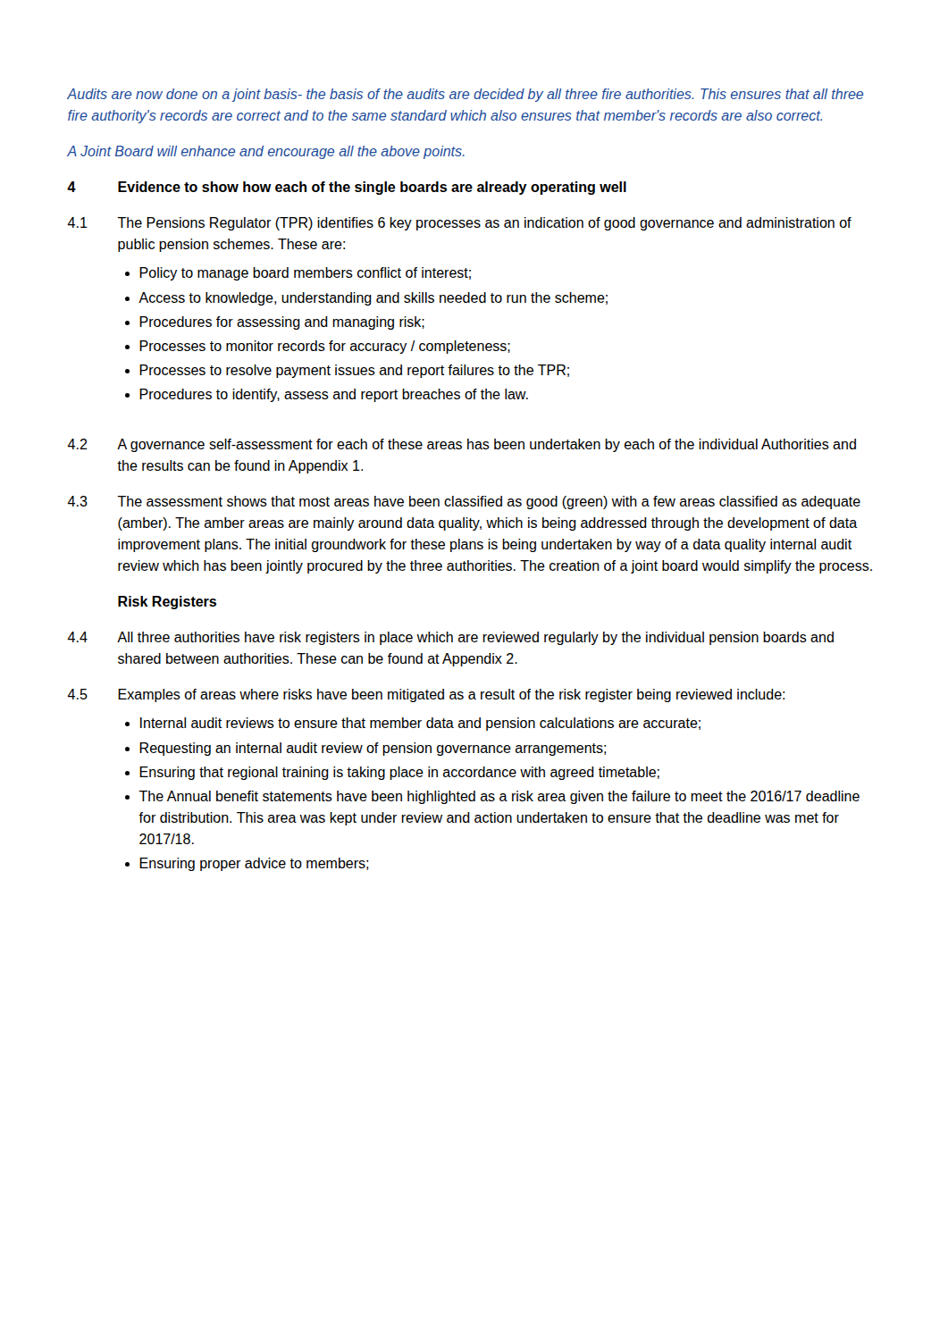Audits are now done on a joint basis- the basis of the audits are decided by all three fire authorities. This ensures that all three fire authority's records are correct and to the same standard which also ensures that member's records are also correct.
A Joint Board will enhance and encourage all the above points.
4
Evidence to show how each of the single boards are already operating well
4.1
The Pensions Regulator (TPR) identifies 6 key processes as an indication of good governance and administration of public pension schemes. These are:
Policy to manage board members conflict of interest;
Access to knowledge, understanding and skills needed to run the scheme;
Procedures for assessing and managing risk;
Processes to monitor records for accuracy / completeness;
Processes to resolve payment issues and report failures to the TPR;
Procedures to identify, assess and report breaches of the law.
4.2
A governance self-assessment for each of these areas has been undertaken by each of the individual Authorities and the results can be found in Appendix 1.
4.3
The assessment shows that most areas have been classified as good (green) with a few areas classified as adequate (amber). The amber areas are mainly around data quality, which is being addressed through the development of data improvement plans. The initial groundwork for these plans is being undertaken by way of a data quality internal audit review which has been jointly procured by the three authorities. The creation of a joint board would simplify the process.
Risk Registers
4.4
All three authorities have risk registers in place which are reviewed regularly by the individual pension boards and shared between authorities. These can be found at Appendix 2.
4.5
Examples of areas where risks have been mitigated as a result of the risk register being reviewed include:
Internal audit reviews to ensure that member data and pension calculations are accurate;
Requesting an internal audit review of pension governance arrangements;
Ensuring that regional training is taking place in accordance with agreed timetable;
The Annual benefit statements have been highlighted as a risk area given the failure to meet the 2016/17 deadline for distribution. This area was kept under review and action undertaken to ensure that the deadline was met for 2017/18.
Ensuring proper advice to members;